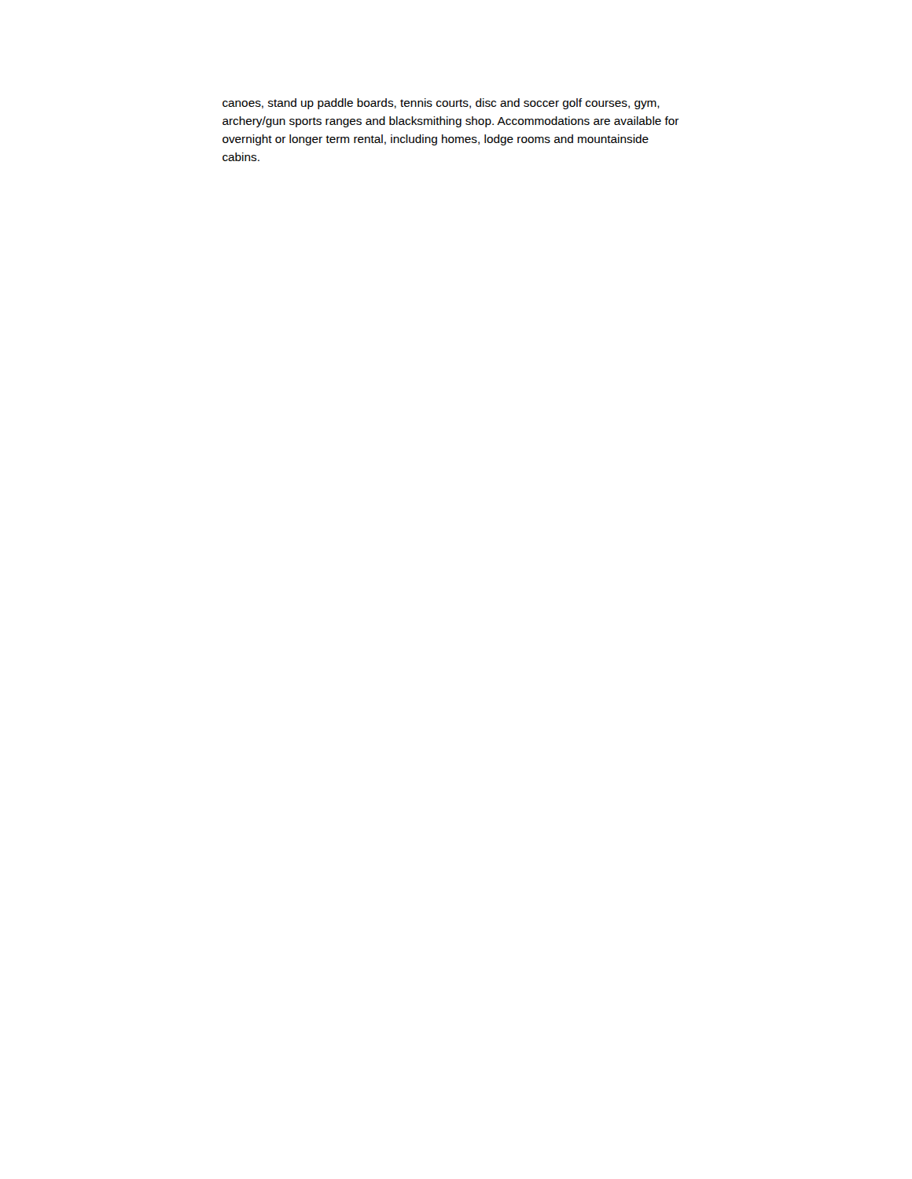canoes, stand up paddle boards, tennis courts, disc and soccer golf courses, gym, archery/gun sports ranges and blacksmithing shop. Accommodations are available for overnight or longer term rental, including homes, lodge rooms and mountainside cabins.